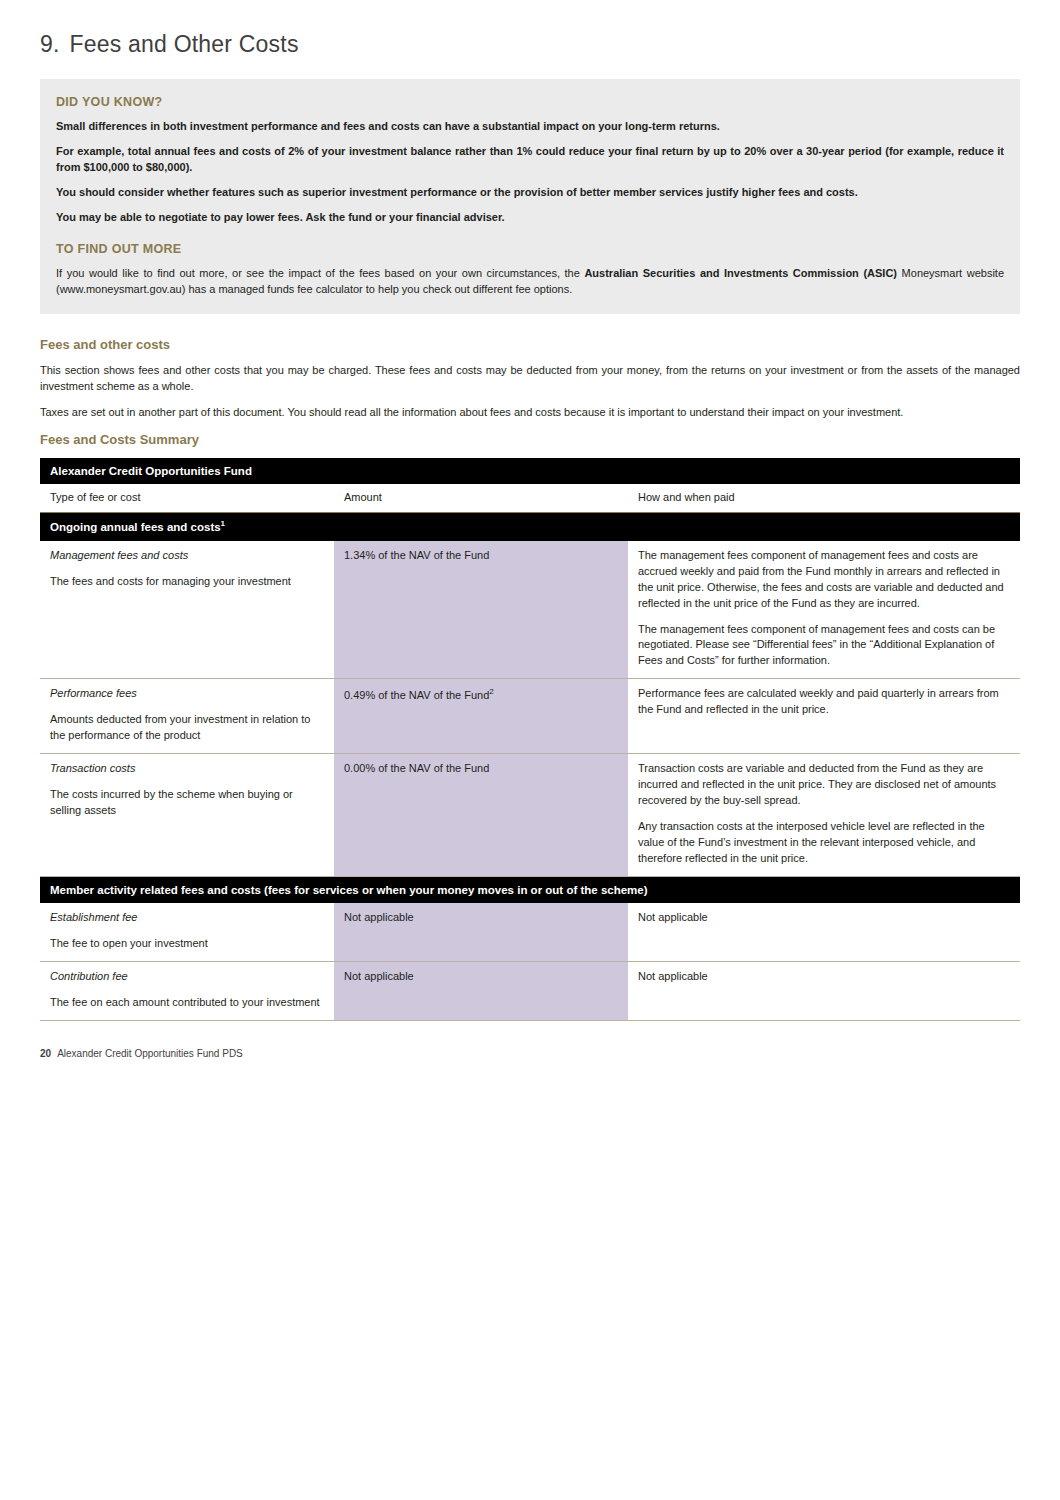9. Fees and Other Costs
DID YOU KNOW?
Small differences in both investment performance and fees and costs can have a substantial impact on your long-term returns.
For example, total annual fees and costs of 2% of your investment balance rather than 1% could reduce your final return by up to 20% over a 30-year period (for example, reduce it from $100,000 to $80,000).
You should consider whether features such as superior investment performance or the provision of better member services justify higher fees and costs.
You may be able to negotiate to pay lower fees. Ask the fund or your financial adviser.
TO FIND OUT MORE
If you would like to find out more, or see the impact of the fees based on your own circumstances, the Australian Securities and Investments Commission (ASIC) Moneysmart website (www.moneysmart.gov.au) has a managed funds fee calculator to help you check out different fee options.
Fees and other costs
This section shows fees and other costs that you may be charged. These fees and costs may be deducted from your money, from the returns on your investment or from the assets of the managed investment scheme as a whole.
Taxes are set out in another part of this document. You should read all the information about fees and costs because it is important to understand their impact on your investment.
Fees and Costs Summary
| Alexander Credit Opportunities Fund |
| --- |
| Type of fee or cost | Amount | How and when paid |
| Ongoing annual fees and costs 1 |
| Management fees and costs The fees and costs for managing your investment | 1.34% of the NAV of the Fund | The management fees component of management fees and costs are accrued weekly and paid from the Fund monthly in arrears and reflected in the unit price. Otherwise, the fees and costs are variable and deducted and reflected in the unit price of the Fund as they are incurred. The management fees component of management fees and costs can be negotiated. Please see “Differential fees” in the “Additional Explanation of Fees and Costs” for further information. |
| Performance fees Amounts deducted from your investment in relation to the performance of the product | 0.49% of the NAV of the Fund 2 | Performance fees are calculated weekly and paid quarterly in arrears from the Fund and reflected in the unit price. |
| Transaction costs The costs incurred by the scheme when buying or selling assets | 0.00% of the NAV of the Fund | Transaction costs are variable and deducted from the Fund as they are incurred and reflected in the unit price. They are disclosed net of amounts recovered by the buy-sell spread. Any transaction costs at the interposed vehicle level are reflected in the value of the Fund’s investment in the relevant interposed vehicle, and therefore reflected in the unit price. |
| Member activity related fees and costs (fees for services or when your money moves in or out of the scheme) |
| Establishment fee The fee to open your investment | Not applicable | Not applicable |
| Contribution fee The fee on each amount contributed to your investment | Not applicable | Not applicable |
20 Alexander Credit Opportunities Fund PDS